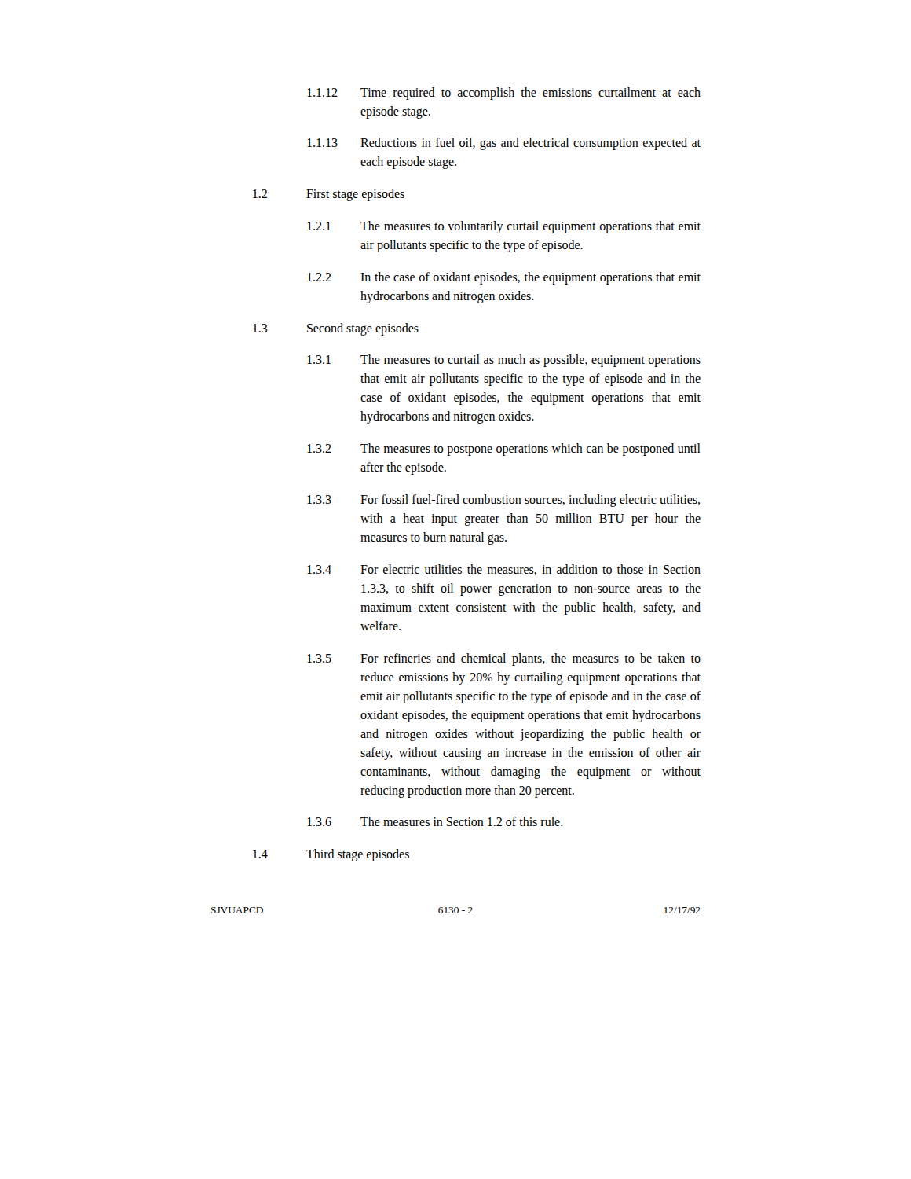1.1.12
Time required to accomplish the emissions curtailment at each episode stage.
1.1.13
Reductions in fuel oil, gas and electrical consumption expected at each episode stage.
1.2
First stage episodes
1.2.1
The measures to voluntarily curtail equipment operations that emit air pollutants specific to the type of episode.
1.2.2
In the case of oxidant episodes, the equipment operations that emit hydrocarbons and nitrogen oxides.
1.3
Second stage episodes
1.3.1
The measures to curtail as much as possible, equipment operations that emit air pollutants specific to the type of episode and in the case of oxidant episodes, the equipment operations that emit hydrocarbons and nitrogen oxides.
1.3.2
The measures to postpone operations which can be postponed until after the episode.
1.3.3
For fossil fuel-fired combustion sources, including electric utilities, with a heat input greater than 50 million BTU per hour the measures to burn natural gas.
1.3.4
For electric utilities the measures, in addition to those in Section 1.3.3, to shift oil power generation to non-source areas to the maximum extent consistent with the public health, safety, and welfare.
1.3.5
For refineries and chemical plants, the measures to be taken to reduce emissions by 20% by curtailing equipment operations that emit air pollutants specific to the type of episode and in the case of oxidant episodes, the equipment operations that emit hydrocarbons and nitrogen oxides without jeopardizing the public health or safety, without causing an increase in the emission of other air contaminants, without damaging the equipment or without reducing production more than 20 percent.
1.3.6
The measures in Section 1.2 of this rule.
1.4
Third stage episodes
SJVUAPCD
6130 - 2
12/17/92